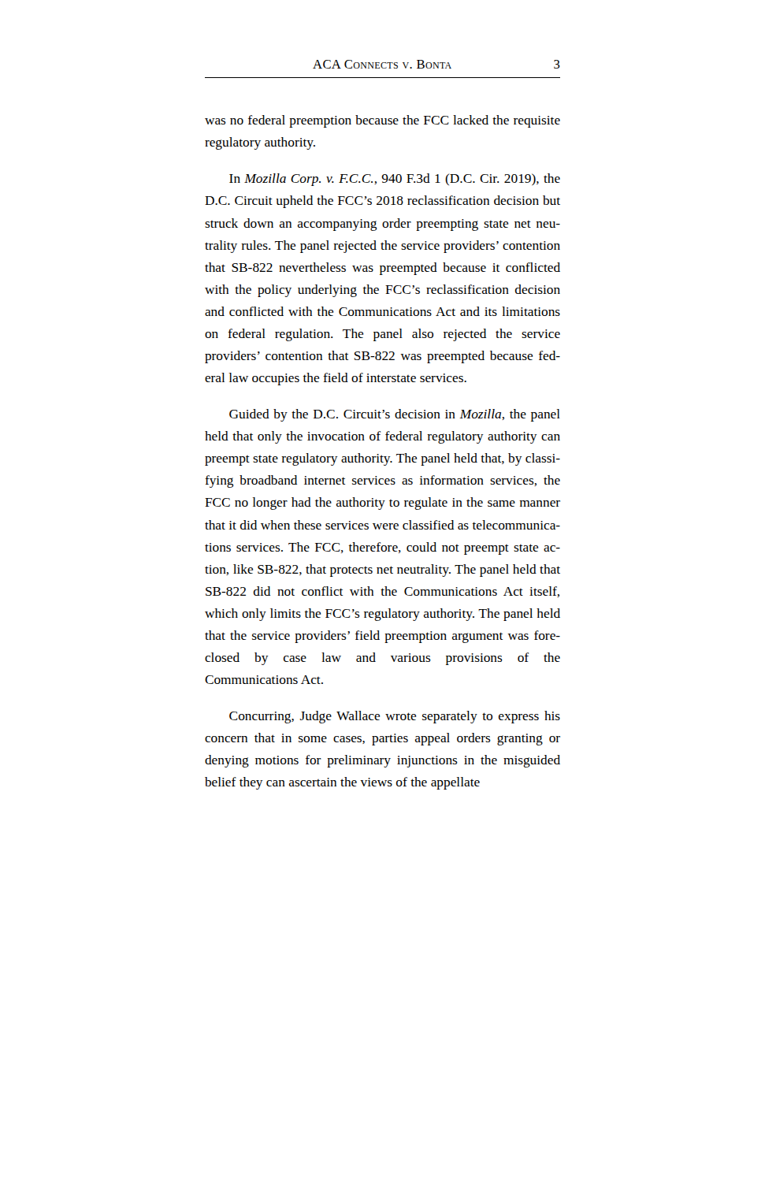3 ACA Connects v. Bonta 3
was no federal preemption because the FCC lacked the requisite regulatory authority.
In Mozilla Corp. v. F.C.C., 940 F.3d 1 (D.C. Cir. 2019), the D.C. Circuit upheld the FCC’s 2018 reclassification decision but struck down an accompanying order preempting state net neutrality rules. The panel rejected the service providers’ contention that SB-822 nevertheless was preempted because it conflicted with the policy underlying the FCC’s reclassification decision and conflicted with the Communications Act and its limitations on federal regulation. The panel also rejected the service providers’ contention that SB-822 was preempted because federal law occupies the field of interstate services.
Guided by the D.C. Circuit’s decision in Mozilla, the panel held that only the invocation of federal regulatory authority can preempt state regulatory authority. The panel held that, by classifying broadband internet services as information services, the FCC no longer had the authority to regulate in the same manner that it did when these services were classified as telecommunications services. The FCC, therefore, could not preempt state action, like SB-822, that protects net neutrality. The panel held that SB-822 did not conflict with the Communications Act itself, which only limits the FCC’s regulatory authority. The panel held that the service providers’ field preemption argument was foreclosed by case law and various provisions of the Communications Act.
Concurring, Judge Wallace wrote separately to express his concern that in some cases, parties appeal orders granting or denying motions for preliminary injunctions in the misguided belief they can ascertain the views of the appellate